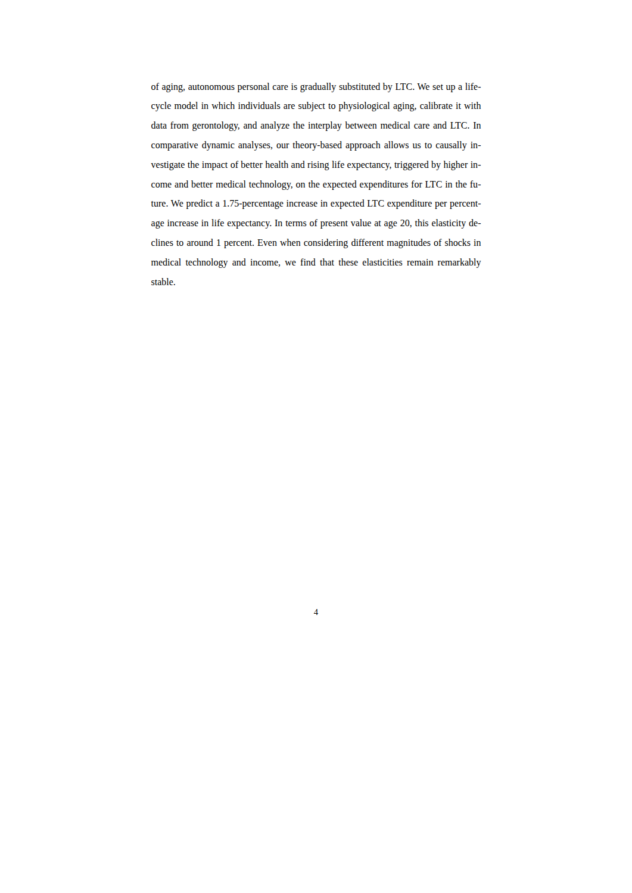of aging, autonomous personal care is gradually substituted by LTC. We set up a life-cycle model in which individuals are subject to physiological aging, calibrate it with data from gerontology, and analyze the interplay between medical care and LTC. In comparative dynamic analyses, our theory-based approach allows us to causally investigate the impact of better health and rising life expectancy, triggered by higher income and better medical technology, on the expected expenditures for LTC in the future. We predict a 1.75-percentage increase in expected LTC expenditure per percentage increase in life expectancy. In terms of present value at age 20, this elasticity declines to around 1 percent. Even when considering different magnitudes of shocks in medical technology and income, we find that these elasticities remain remarkably stable.
4